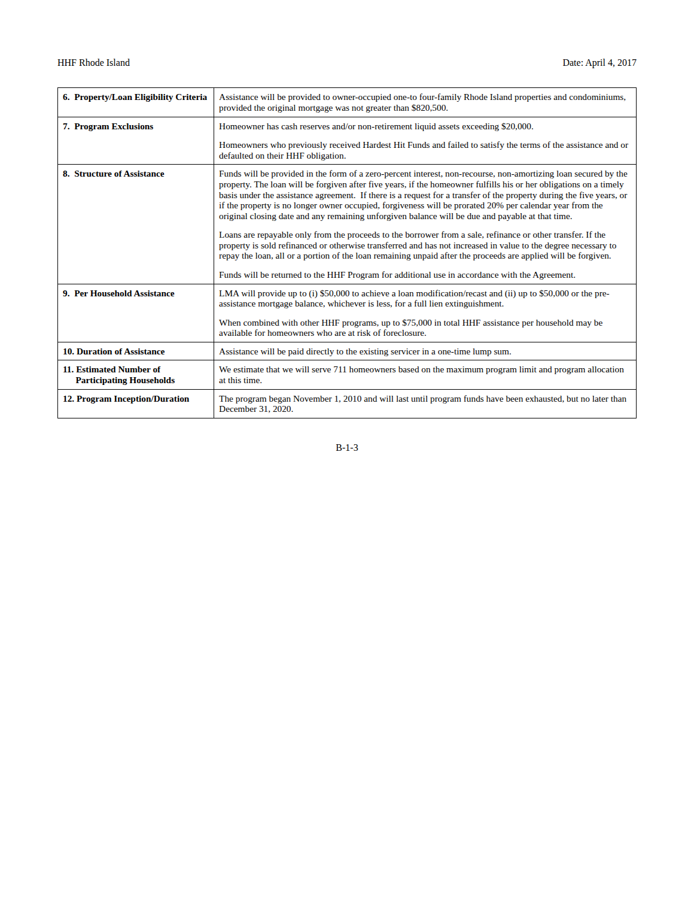HHF Rhode Island Date: April 4, 2017
| 6. Property/Loan Eligibility Criteria | Assistance will be provided to owner-occupied one-to four-family Rhode Island properties and condominiums, provided the original mortgage was not greater than $820,500. |
| 7. Program Exclusions | Homeowner has cash reserves and/or non-retirement liquid assets exceeding $20,000. Homeowners who previously received Hardest Hit Funds and failed to satisfy the terms of the assistance and or defaulted on their HHF obligation. |
| 8. Structure of Assistance | Funds will be provided in the form of a zero-percent interest, non-recourse, non-amortizing loan secured by the property. The loan will be forgiven after five years, if the homeowner fulfills his or her obligations on a timely basis under the assistance agreement. If there is a request for a transfer of the property during the five years, or if the property is no longer owner occupied, forgiveness will be prorated 20% per calendar year from the original closing date and any remaining unforgiven balance will be due and payable at that time. Loans are repayable only from the proceeds to the borrower from a sale, refinance or other transfer. If the property is sold refinanced or otherwise transferred and has not increased in value to the degree necessary to repay the loan, all or a portion of the loan remaining unpaid after the proceeds are applied will be forgiven. Funds will be returned to the HHF Program for additional use in accordance with the Agreement. |
| 9. Per Household Assistance | LMA will provide up to (i) $50,000 to achieve a loan modification/recast and (ii) up to $50,000 or the pre-assistance mortgage balance, whichever is less, for a full lien extinguishment. When combined with other HHF programs, up to $75,000 in total HHF assistance per household may be available for homeowners who are at risk of foreclosure. |
| 10. Duration of Assistance | Assistance will be paid directly to the existing servicer in a one-time lump sum. |
| 11. Estimated Number of Participating Households | We estimate that we will serve 711 homeowners based on the maximum program limit and program allocation at this time. |
| 12. Program Inception/Duration | The program began November 1, 2010 and will last until program funds have been exhausted, but no later than December 31, 2020. |
B-1-3